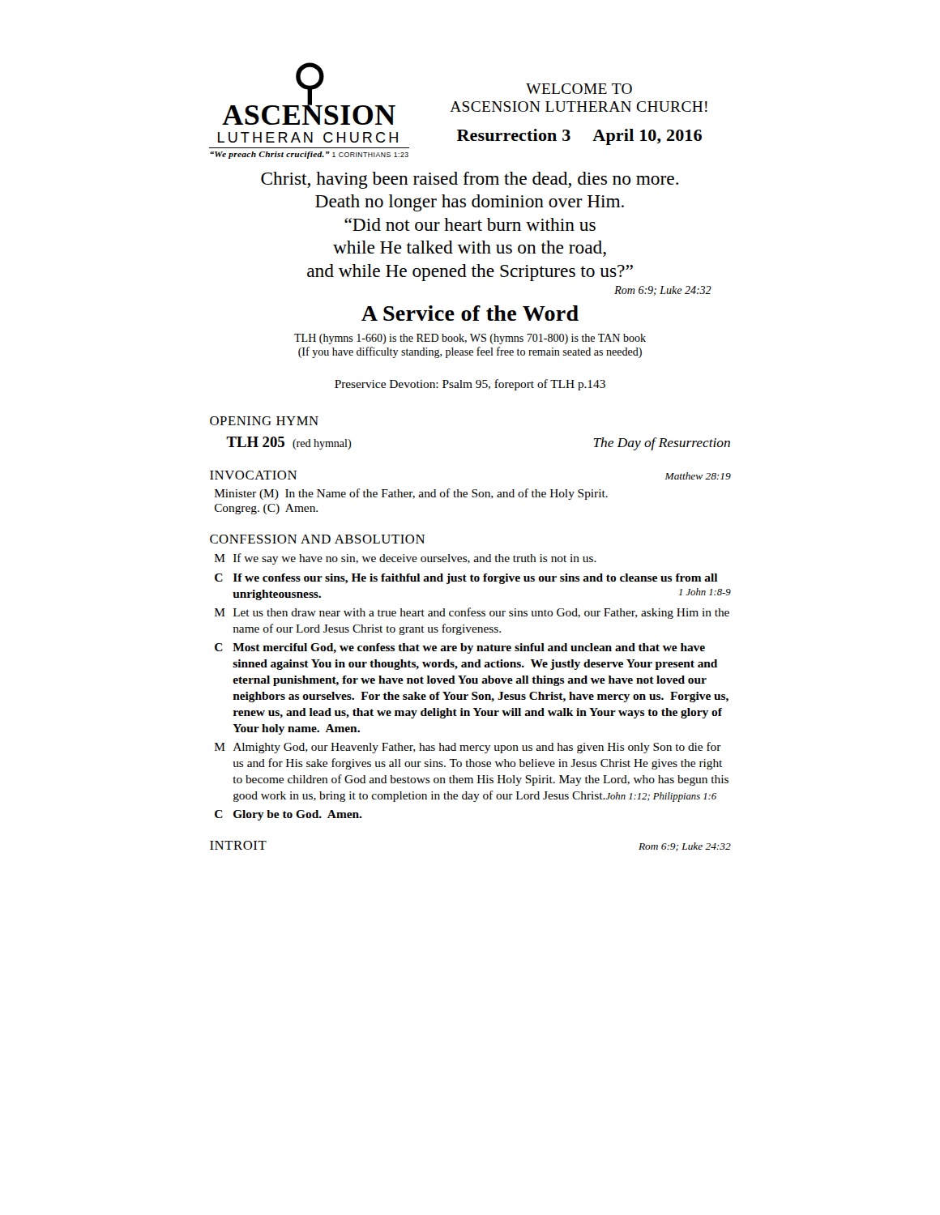⚲
ASCENSION
LUTHERAN CHURCH
“We preach Christ crucified.” 1 CORINTHIANS 1:23
WELCOME TO
ASCENSION LUTHERAN CHURCH!
Resurrection 3 April 10, 2016
Christ, having been raised from the dead, dies no more.
Death no longer has dominion over Him.
“Did not our heart burn within us
while He talked with us on the road,
and while He opened the Scriptures to us?” Rom 6:9; Luke 24:32
A Service of the Word
TLH (hymns 1-660) is the RED book, WS (hymns 701-800) is the TAN book
(If you have difficulty standing, please feel free to remain seated as needed)
Preservice Devotion: Psalm 95, foreport of TLH p.143
OPENING HYMN
TLH 205 (red hymnal) The Day of Resurrection
INVOCATION Matthew 28:19
Minister (M) In the Name of the Father, and of the Son, and of the Holy Spirit.
Congreg. (C) Amen.
CONFESSION AND ABSOLUTION
M If we say we have no sin, we deceive ourselves, and the truth is not in us.
C If we confess our sins, He is faithful and just to forgive us our sins and to cleanse us from all unrighteousness.1 John 1:8-9
M Let us then draw near with a true heart and confess our sins unto God, our Father, asking Him in the name of our Lord Jesus Christ to grant us forgiveness.
C Most merciful God, we confess that we are by nature sinful and unclean and that we have sinned against You in our thoughts, words, and actions. We justly deserve Your present and eternal punishment, for we have not loved You above all things and we have not loved our neighbors as ourselves. For the sake of Your Son, Jesus Christ, have mercy on us. Forgive us, renew us, and lead us, that we may delight in Your will and walk in Your ways to the glory of Your holy name. Amen.
M Almighty God, our Heavenly Father, has had mercy upon us and has given His only Son to die for us and for His sake forgives us all our sins. To those who believe in Jesus Christ He gives the right to become children of God and bestows on them His Holy Spirit. May the Lord, who has begun this good work in us, bring it to completion in the day of our Lord Jesus Christ.John 1:12; Philippians 1:6
C Glory be to God. Amen.
INTROIT Rom 6:9; Luke 24:32